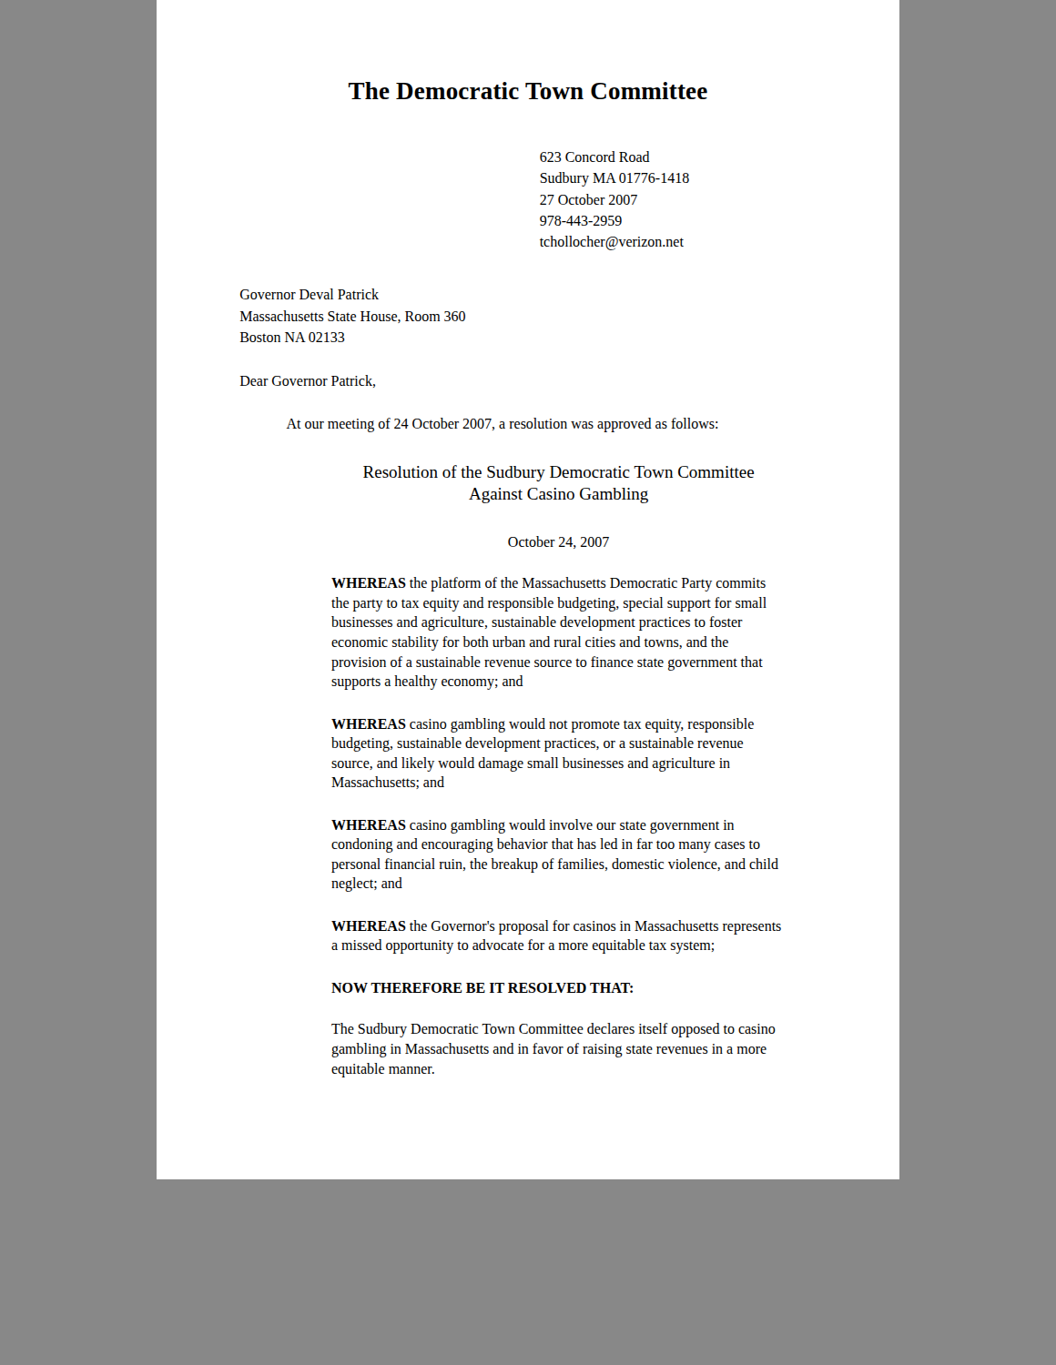The Democratic Town Committee
623 Concord Road
Sudbury MA 01776-1418
27 October 2007
978-443-2959
tchollocher@verizon.net
Governor Deval Patrick
Massachusetts State House, Room 360
Boston NA 02133
Dear Governor Patrick,
At our meeting of 24 October 2007, a resolution was approved as follows:
Resolution of the Sudbury Democratic Town Committee Against Casino Gambling
October 24, 2007
WHEREAS the platform of the Massachusetts Democratic Party commits the party to tax equity and responsible budgeting, special support for small businesses and agriculture, sustainable development practices to foster economic stability for both urban and rural cities and towns, and the provision of a sustainable revenue source to finance state government that supports a healthy economy; and
WHEREAS casino gambling would not promote tax equity, responsible budgeting, sustainable development practices, or a sustainable revenue source, and likely would damage small businesses and agriculture in Massachusetts; and
WHEREAS casino gambling would involve our state government in condoning and encouraging behavior that has led in far too many cases to personal financial ruin, the breakup of families, domestic violence, and child neglect; and
WHEREAS the Governor's proposal for casinos in Massachusetts represents a missed opportunity to advocate for a more equitable tax system;
NOW THEREFORE BE IT RESOLVED THAT:
The Sudbury Democratic Town Committee declares itself opposed to casino gambling in Massachusetts and in favor of raising state revenues in a more equitable manner.